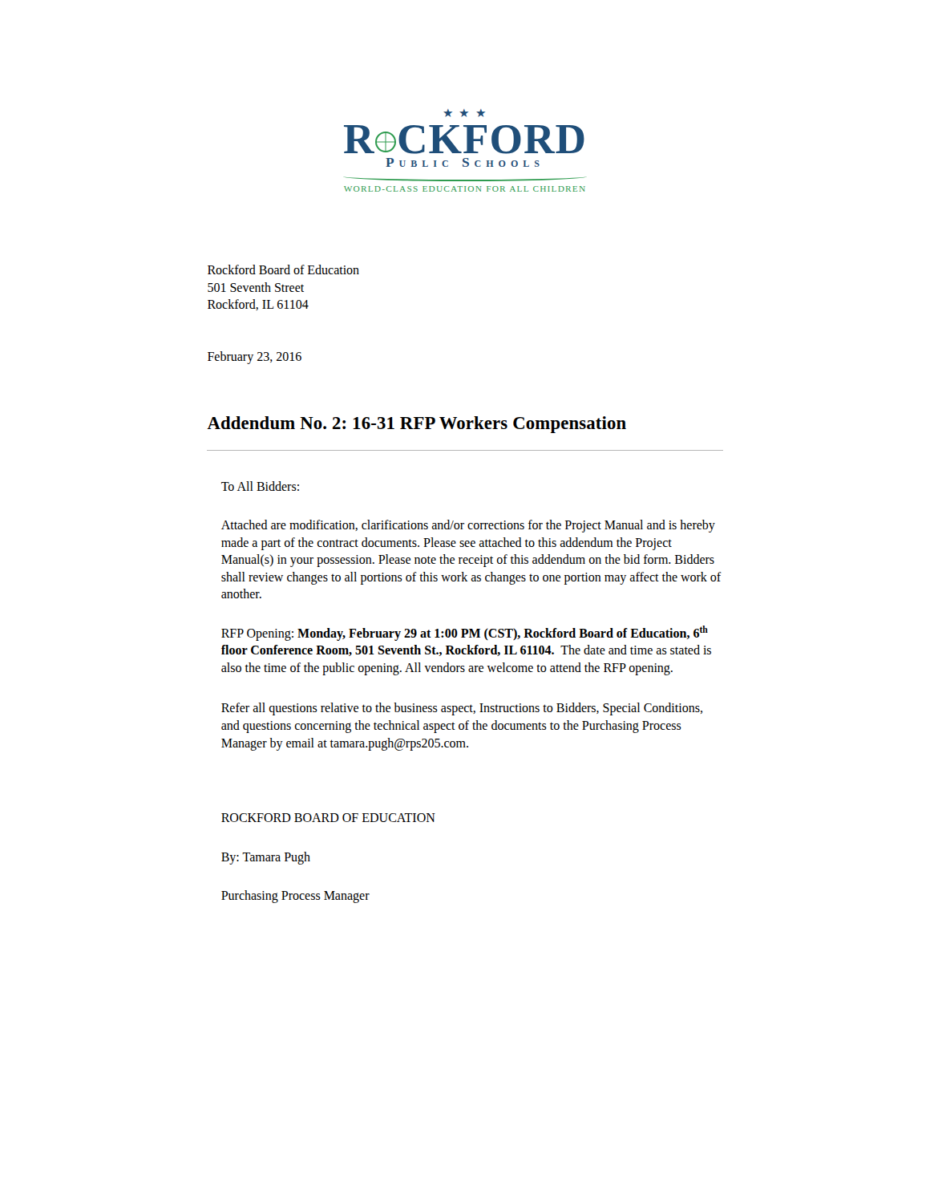★ ★ ★
R CKFORD
Public Schools
World-Class Education for All Children
Rockford Board of Education
501 Seventh Street
Rockford, IL 61104
February 23, 2016
Addendum No. 2: 16-31 RFP Workers Compensation
To All Bidders:
Attached are modification, clarifications and/or corrections for the Project Manual and is hereby made a part of the contract documents. Please see attached to this addendum the Project Manual(s) in your possession. Please note the receipt of this addendum on the bid form. Bidders shall review changes to all portions of this work as changes to one portion may affect the work of another.
RFP Opening: Monday, February 29 at 1:00 PM (CST), Rockford Board of Education, 6th floor Conference Room, 501 Seventh St., Rockford, IL 61104. The date and time as stated is also the time of the public opening. All vendors are welcome to attend the RFP opening.
Refer all questions relative to the business aspect, Instructions to Bidders, Special Conditions, and questions concerning the technical aspect of the documents to the Purchasing Process Manager by email at tamara.pugh@rps205.com.
ROCKFORD BOARD OF EDUCATION
By: Tamara Pugh
Purchasing Process Manager